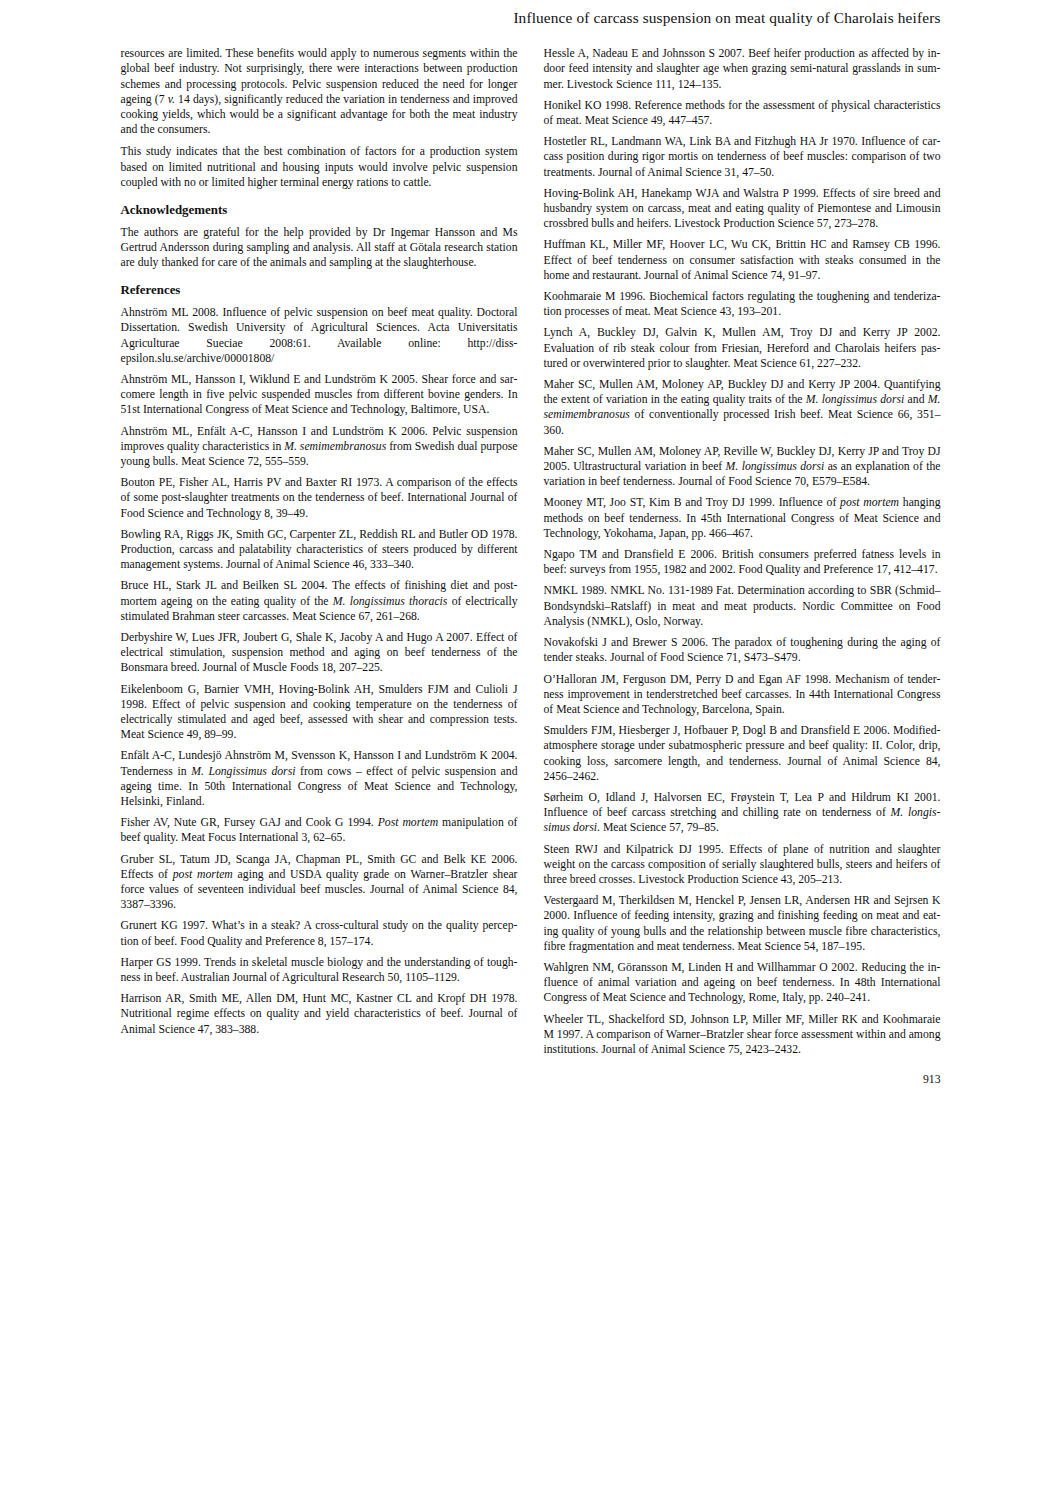Influence of carcass suspension on meat quality of Charolais heifers
resources are limited. These benefits would apply to numerous segments within the global beef industry. Not surprisingly, there were interactions between production schemes and processing protocols. Pelvic suspension reduced the need for longer ageing (7 v. 14 days), significantly reduced the variation in tenderness and improved cooking yields, which would be a significant advantage for both the meat industry and the consumers.
This study indicates that the best combination of factors for a production system based on limited nutritional and housing inputs would involve pelvic suspension coupled with no or limited higher terminal energy rations to cattle.
Acknowledgements
The authors are grateful for the help provided by Dr Ingemar Hansson and Ms Gertrud Andersson during sampling and analysis. All staff at Götala research station are duly thanked for care of the animals and sampling at the slaughterhouse.
References
Ahnström ML 2008. Influence of pelvic suspension on beef meat quality. Doctoral Dissertation. Swedish University of Agricultural Sciences. Acta Universitatis Agriculturae Sueciae 2008:61. Available online: http://diss-epsilon.slu.se/archive/00001808/
Ahnström ML, Hansson I, Wiklund E and Lundström K 2005. Shear force and sarcomere length in five pelvic suspended muscles from different bovine genders. In 51st International Congress of Meat Science and Technology, Baltimore, USA.
Ahnström ML, Enfält A-C, Hansson I and Lundström K 2006. Pelvic suspension improves quality characteristics in M. semimembranosus from Swedish dual purpose young bulls. Meat Science 72, 555–559.
Bouton PE, Fisher AL, Harris PV and Baxter RI 1973. A comparison of the effects of some post-slaughter treatments on the tenderness of beef. International Journal of Food Science and Technology 8, 39–49.
Bowling RA, Riggs JK, Smith GC, Carpenter ZL, Reddish RL and Butler OD 1978. Production, carcass and palatability characteristics of steers produced by different management systems. Journal of Animal Science 46, 333–340.
Bruce HL, Stark JL and Beilken SL 2004. The effects of finishing diet and postmortem ageing on the eating quality of the M. longissimus thoracis of electrically stimulated Brahman steer carcasses. Meat Science 67, 261–268.
Derbyshire W, Lues JFR, Joubert G, Shale K, Jacoby A and Hugo A 2007. Effect of electrical stimulation, suspension method and aging on beef tenderness of the Bonsmara breed. Journal of Muscle Foods 18, 207–225.
Eikelenboom G, Barnier VMH, Hoving-Bolink AH, Smulders FJM and Culioli J 1998. Effect of pelvic suspension and cooking temperature on the tenderness of electrically stimulated and aged beef, assessed with shear and compression tests. Meat Science 49, 89–99.
Enfält A-C, Lundesjö Ahnström M, Svensson K, Hansson I and Lundström K 2004. Tenderness in M. Longissimus dorsi from cows – effect of pelvic suspension and ageing time. In 50th International Congress of Meat Science and Technology, Helsinki, Finland.
Fisher AV, Nute GR, Fursey GAJ and Cook G 1994. Post mortem manipulation of beef quality. Meat Focus International 3, 62–65.
Gruber SL, Tatum JD, Scanga JA, Chapman PL, Smith GC and Belk KE 2006. Effects of post mortem aging and USDA quality grade on Warner–Bratzler shear force values of seventeen individual beef muscles. Journal of Animal Science 84, 3387–3396.
Grunert KG 1997. What’s in a steak? A cross-cultural study on the quality perception of beef. Food Quality and Preference 8, 157–174.
Harper GS 1999. Trends in skeletal muscle biology and the understanding of toughness in beef. Australian Journal of Agricultural Research 50, 1105–1129.
Harrison AR, Smith ME, Allen DM, Hunt MC, Kastner CL and Kropf DH 1978. Nutritional regime effects on quality and yield characteristics of beef. Journal of Animal Science 47, 383–388.
Hessle A, Nadeau E and Johnsson S 2007. Beef heifer production as affected by indoor feed intensity and slaughter age when grazing semi-natural grasslands in summer. Livestock Science 111, 124–135.
Honikel KO 1998. Reference methods for the assessment of physical characteristics of meat. Meat Science 49, 447–457.
Hostetler RL, Landmann WA, Link BA and Fitzhugh HA Jr 1970. Influence of carcass position during rigor mortis on tenderness of beef muscles: comparison of two treatments. Journal of Animal Science 31, 47–50.
Hoving-Bolink AH, Hanekamp WJA and Walstra P 1999. Effects of sire breed and husbandry system on carcass, meat and eating quality of Piemontese and Limousin crossbred bulls and heifers. Livestock Production Science 57, 273–278.
Huffman KL, Miller MF, Hoover LC, Wu CK, Brittin HC and Ramsey CB 1996. Effect of beef tenderness on consumer satisfaction with steaks consumed in the home and restaurant. Journal of Animal Science 74, 91–97.
Koohmaraie M 1996. Biochemical factors regulating the toughening and tenderization processes of meat. Meat Science 43, 193–201.
Lynch A, Buckley DJ, Galvin K, Mullen AM, Troy DJ and Kerry JP 2002. Evaluation of rib steak colour from Friesian, Hereford and Charolais heifers pastured or overwintered prior to slaughter. Meat Science 61, 227–232.
Maher SC, Mullen AM, Moloney AP, Buckley DJ and Kerry JP 2004. Quantifying the extent of variation in the eating quality traits of the M. longissimus dorsi and M. semimembranosus of conventionally processed Irish beef. Meat Science 66, 351–360.
Maher SC, Mullen AM, Moloney AP, Reville W, Buckley DJ, Kerry JP and Troy DJ 2005. Ultrastructural variation in beef M. longissimus dorsi as an explanation of the variation in beef tenderness. Journal of Food Science 70, E579–E584.
Mooney MT, Joo ST, Kim B and Troy DJ 1999. Influence of post mortem hanging methods on beef tenderness. In 45th International Congress of Meat Science and Technology, Yokohama, Japan, pp. 466–467.
Ngapo TM and Dransfield E 2006. British consumers preferred fatness levels in beef: surveys from 1955, 1982 and 2002. Food Quality and Preference 17, 412–417.
NMKL 1989. NMKL No. 131-1989 Fat. Determination according to SBR (Schmid–Bondsyndski–Ratslaff) in meat and meat products. Nordic Committee on Food Analysis (NMKL), Oslo, Norway.
Novakofski J and Brewer S 2006. The paradox of toughening during the aging of tender steaks. Journal of Food Science 71, S473–S479.
O’Halloran JM, Ferguson DM, Perry D and Egan AF 1998. Mechanism of tenderness improvement in tenderstretched beef carcasses. In 44th International Congress of Meat Science and Technology, Barcelona, Spain.
Smulders FJM, Hiesberger J, Hofbauer P, Dogl B and Dransfield E 2006. Modified-atmosphere storage under subatmospheric pressure and beef quality: II. Color, drip, cooking loss, sarcomere length, and tenderness. Journal of Animal Science 84, 2456–2462.
Sørheim O, Idland J, Halvorsen EC, Frøystein T, Lea P and Hildrum KI 2001. Influence of beef carcass stretching and chilling rate on tenderness of M. longissimus dorsi. Meat Science 57, 79–85.
Steen RWJ and Kilpatrick DJ 1995. Effects of plane of nutrition and slaughter weight on the carcass composition of serially slaughtered bulls, steers and heifers of three breed crosses. Livestock Production Science 43, 205–213.
Vestergaard M, Therkildsen M, Henckel P, Jensen LR, Andersen HR and Sejrsen K 2000. Influence of feeding intensity, grazing and finishing feeding on meat and eating quality of young bulls and the relationship between muscle fibre characteristics, fibre fragmentation and meat tenderness. Meat Science 54, 187–195.
Wahlgren NM, Göransson M, Linden H and Willhammar O 2002. Reducing the influence of animal variation and ageing on beef tenderness. In 48th International Congress of Meat Science and Technology, Rome, Italy, pp. 240–241.
Wheeler TL, Shackelford SD, Johnson LP, Miller MF, Miller RK and Koohmaraie M 1997. A comparison of Warner–Bratzler shear force assessment within and among institutions. Journal of Animal Science 75, 2423–2432.
913